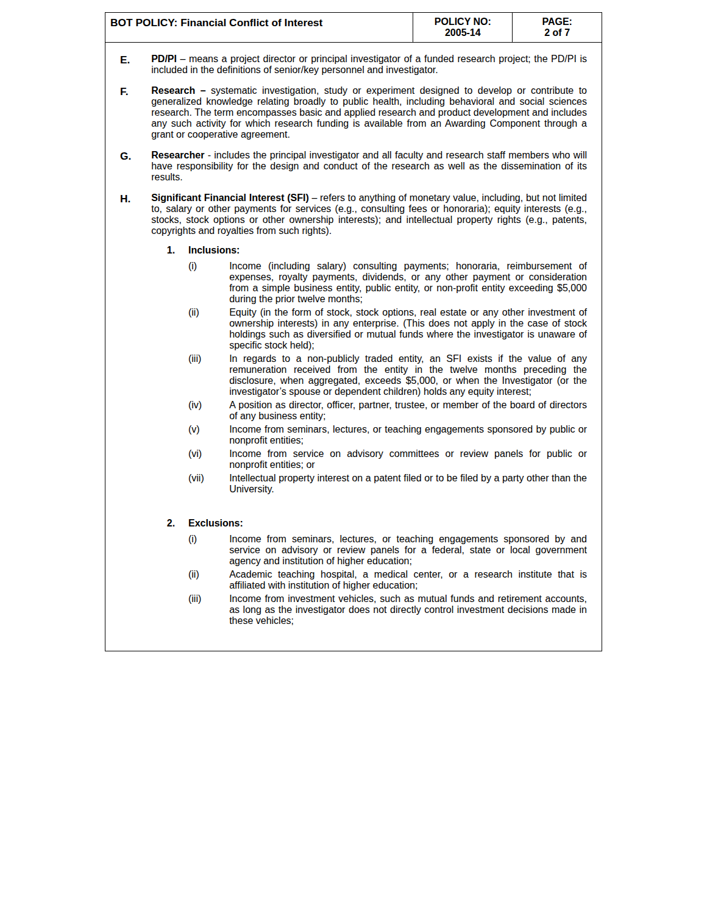| BOT POLICY: Financial Conflict of Interest | POLICY NO: 2005-14 | PAGE: 2 of 7 |
E. PD/PI – means a project director or principal investigator of a funded research project; the PD/PI is included in the definitions of senior/key personnel and investigator.
F. Research – systematic investigation, study or experiment designed to develop or contribute to generalized knowledge relating broadly to public health, including behavioral and social sciences research. The term encompasses basic and applied research and product development and includes any such activity for which research funding is available from an Awarding Component through a grant or cooperative agreement.
G. Researcher - includes the principal investigator and all faculty and research staff members who will have responsibility for the design and conduct of the research as well as the dissemination of its results.
H. Significant Financial Interest (SFI) – refers to anything of monetary value, including, but not limited to, salary or other payments for services (e.g., consulting fees or honoraria); equity interests (e.g., stocks, stock options or other ownership interests); and intellectual property rights (e.g., patents, copyrights and royalties from such rights).
1. Inclusions:
(i) Income (including salary) consulting payments; honoraria, reimbursement of expenses, royalty payments, dividends, or any other payment or consideration from a simple business entity, public entity, or non-profit entity exceeding $5,000 during the prior twelve months;
(ii) Equity (in the form of stock, stock options, real estate or any other investment of ownership interests) in any enterprise. (This does not apply in the case of stock holdings such as diversified or mutual funds where the investigator is unaware of specific stock held);
(iii) In regards to a non-publicly traded entity, an SFI exists if the value of any remuneration received from the entity in the twelve months preceding the disclosure, when aggregated, exceeds $5,000, or when the Investigator (or the investigator’s spouse or dependent children) holds any equity interest;
(iv) A position as director, officer, partner, trustee, or member of the board of directors of any business entity;
(v) Income from seminars, lectures, or teaching engagements sponsored by public or nonprofit entities;
(vi) Income from service on advisory committees or review panels for public or nonprofit entities; or
(vii) Intellectual property interest on a patent filed or to be filed by a party other than the University.
2. Exclusions:
(i) Income from seminars, lectures, or teaching engagements sponsored by and service on advisory or review panels for a federal, state or local government agency and institution of higher education;
(ii) Academic teaching hospital, a medical center, or a research institute that is affiliated with institution of higher education;
(iii) Income from investment vehicles, such as mutual funds and retirement accounts, as long as the investigator does not directly control investment decisions made in these vehicles;